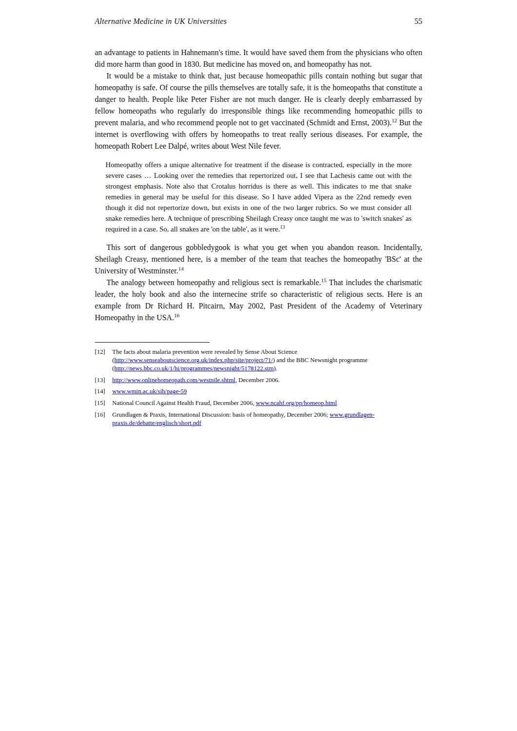Alternative Medicine in UK Universities 55
an advantage to patients in Hahnemann's time. It would have saved them from the physicians who often did more harm than good in 1830. But medicine has moved on, and homeopathy has not.
It would be a mistake to think that, just because homeopathic pills contain nothing but sugar that homeopathy is safe. Of course the pills themselves are totally safe, it is the homeopaths that constitute a danger to health. People like Peter Fisher are not much danger. He is clearly deeply embarrassed by fellow homeopaths who regularly do irresponsible things like recommending homeopathic pills to prevent malaria, and who recommend people not to get vaccinated (Schmidt and Ernst, 2003).12 But the internet is overflowing with offers by homeopaths to treat really serious diseases. For example, the homeopath Robert Lee Dalpé, writes about West Nile fever.
Homeopathy offers a unique alternative for treatment if the disease is contracted, especially in the more severe cases … Looking over the remedies that repertorized out, I see that Lachesis came out with the strongest emphasis. Note also that Crotalus horridus is there as well. This indicates to me that snake remedies in general may be useful for this disease. So I have added Vipera as the 22nd remedy even though it did not repertorize down, but exists in one of the two larger rubrics. So we must consider all snake remedies here. A technique of prescribing Sheilagh Creasy once taught me was to 'switch snakes' as required in a case. So, all snakes are 'on the table', as it were.13
This sort of dangerous gobbledygook is what you get when you abandon reason. Incidentally, Sheilagh Creasy, mentioned here, is a member of the team that teaches the homeopathy 'BSc' at the University of Westminster.14
The analogy between homeopathy and religious sect is remarkable.15 That includes the charismatic leader, the holy book and also the internecine strife so characteristic of religious sects. Here is an example from Dr Richard H. Pitcairn, May 2002, Past President of the Academy of Veterinary Homeopathy in the USA.16
[12] The facts about malaria prevention were revealed by Sense About Science (http://www.senseaboutscience.org.uk/index.php/site/project/71/) and the BBC Newsnight programme (http://news.bbc.co.uk/1/hi/programmes/newsnight/5178122.stm).
[13] http://www.onlinehomeopath.com/westnile.shtml, December 2006.
[14] www.wmin.ac.uk/sih/page-59
[15] National Council Against Health Fraud, December 2006, www.ncahf.org/pp/homeop.html
[16] Grundlagen & Praxis, International Discussion: basis of homeopathy, December 2006; www.grundlagen-praxis.de/debatte/englisch/short.pdf